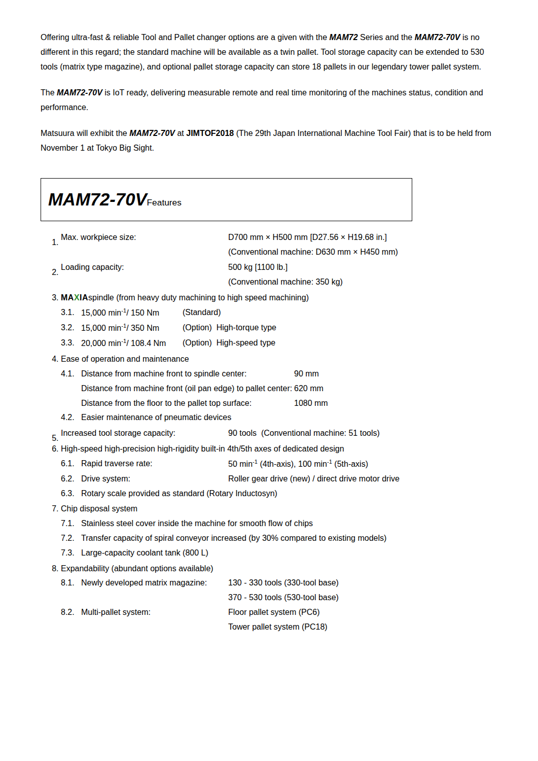Offering ultra-fast & reliable Tool and Pallet changer options are a given with the MAM72 Series and the MAM72-70V is no different in this regard; the standard machine will be available as a twin pallet. Tool storage capacity can be extended to 530 tools (matrix type magazine), and optional pallet storage capacity can store 18 pallets in our legendary tower pallet system.
The MAM72-70V is IoT ready, delivering measurable remote and real time monitoring of the machines status, condition and performance.
Matsuura will exhibit the MAM72-70V at JIMTOF2018 (The 29th Japan International Machine Tool Fair) that is to be held from November 1 at Tokyo Big Sight.
MAM72-70V
Features
| Max. workpiece size: | D700 mm × H500 mm [D27.56 × H19.68 in.] |
| | (Conventional machine: D630 mm × H450 mm) |
| Loading capacity: | 500 kg [1100 lb.] |
| | (Conventional machine: 350 kg) |
MAXIAspindle (from heavy duty machining to high speed machining)
| 3.1. | 15,000 min -1 / 150 Nm | (Standard) |
| 3.2. | 15,000 min -1 / 350 Nm | (Option) High-torque type |
| 3.3. | 20,000 min -1 / 108.4 Nm | (Option) High-speed type |
Ease of operation and maintenance
| 4.1. | Distance from machine front to spindle center: | 90 mm |
| | Distance from machine front (oil pan edge) to pallet center: | 620 mm |
| | Distance from the floor to the pallet top surface: | 1080 mm |
| 4.2. | Easier maintenance of pneumatic devices |
| Increased tool storage capacity: | 90 tools (Conventional machine: 51 tools) |
High-speed high-precision high-rigidity built-in 4th/5th axes of dedicated design
| 6.1. | Rapid traverse rate: | 50 min -1 (4th-axis), 100 min -1 (5th-axis) |
| 6.2. | Drive system: | Roller gear drive (new) / direct drive motor drive |
| 6.3. | Rotary scale provided as standard (Rotary Inductosyn) |
Chip disposal system
| 7.1. | Stainless steel cover inside the machine for smooth flow of chips |
| 7.2. | Transfer capacity of spiral conveyor increased (by 30% compared to existing models) |
| 7.3. | Large-capacity coolant tank (800 L) |
Expandability (abundant options available)
| 8.1. | Newly developed matrix magazine: | 130 - 330 tools (330-tool base) |
| | | 370 - 530 tools (530-tool base) |
| 8.2. | Multi-pallet system: | Floor pallet system (PC6) |
| | | Tower pallet system (PC18) |